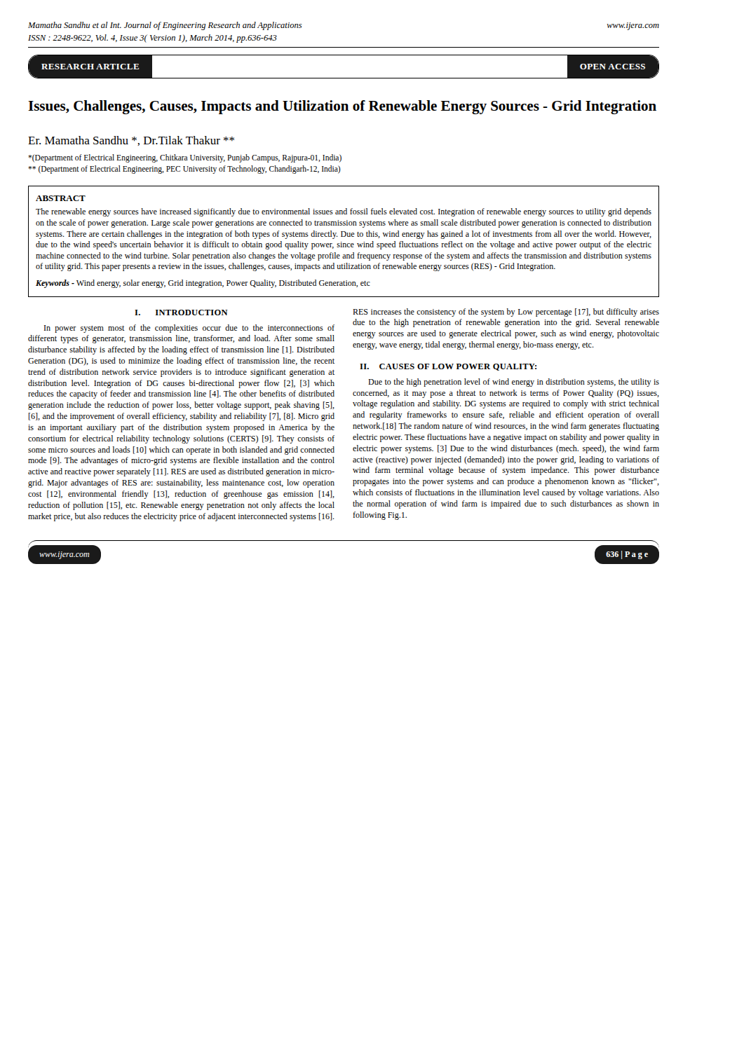www.ijera.com Mamatha Sandhu et al Int. Journal of Engineering Research and Applications
ISSN : 2248-9622, Vol. 4, Issue 3( Version 1), March 2014, pp.636-643
RESEARCH ARTICLE
OPEN ACCESS
Issues, Challenges, Causes, Impacts and Utilization of Renewable Energy Sources - Grid Integration
Er. Mamatha Sandhu *, Dr.Tilak Thakur **
*(Department of Electrical Engineering, Chitkara University, Punjab Campus, Rajpura-01, India)
** (Department of Electrical Engineering, PEC University of Technology, Chandigarh-12, India)
ABSTRACT
The renewable energy sources have increased significantly due to environmental issues and fossil fuels elevated cost. Integration of renewable energy sources to utility grid depends on the scale of power generation. Large scale power generations are connected to transmission systems where as small scale distributed power generation is connected to distribution systems. There are certain challenges in the integration of both types of systems directly. Due to this, wind energy has gained a lot of investments from all over the world. However, due to the wind speed's uncertain behavior it is difficult to obtain good quality power, since wind speed fluctuations reflect on the voltage and active power output of the electric machine connected to the wind turbine. Solar penetration also changes the voltage profile and frequency response of the system and affects the transmission and distribution systems of utility grid. This paper presents a review in the issues, challenges, causes, impacts and utilization of renewable energy sources (RES) - Grid Integration.
Keywords - Wind energy, solar energy, Grid integration, Power Quality, Distributed Generation, etc
I. INTRODUCTION
In power system most of the complexities occur due to the interconnections of different types of generator, transmission line, transformer, and load. After some small disturbance stability is affected by the loading effect of transmission line [1]. Distributed Generation (DG), is used to minimize the loading effect of transmission line, the recent trend of distribution network service providers is to introduce significant generation at distribution level. Integration of DG causes bi-directional power flow [2], [3] which reduces the capacity of feeder and transmission line [4]. The other benefits of distributed generation include the reduction of power loss, better voltage support, peak shaving [5], [6], and the improvement of overall efficiency, stability and reliability [7], [8]. Micro grid is an important auxiliary part of the distribution system proposed in America by the consortium for electrical reliability technology solutions (CERTS) [9]. They consists of some micro sources and loads [10] which can operate in both islanded and grid connected mode [9]. The advantages of micro-grid systems are flexible installation and the control active and reactive power separately [11]. RES are used as distributed generation in micro-grid. Major advantages of RES are: sustainability, less maintenance cost, low operation cost [12], environmental friendly [13], reduction of greenhouse gas emission [14], reduction of pollution [15], etc. Renewable energy penetration not only affects the local market price, but also reduces the electricity price of adjacent interconnected systems [16]. RES increases the consistency of the system by Low percentage [17], but difficulty arises due to the high penetration of renewable generation into the grid. Several renewable energy sources are used to generate electrical power, such as wind energy, photovoltaic energy, wave energy, tidal energy, thermal energy, bio-mass energy, etc.
II. Causes of Low Power Quality:
Due to the high penetration level of wind energy in distribution systems, the utility is concerned, as it may pose a threat to network is terms of Power Quality (PQ) issues, voltage regulation and stability. DG systems are required to comply with strict technical and regularity frameworks to ensure safe, reliable and efficient operation of overall network.[18] The random nature of wind resources, in the wind farm generates fluctuating electric power. These fluctuations have a negative impact on stability and power quality in electric power systems. [3] Due to the wind disturbances (mech. speed), the wind farm active (reactive) power injected (demanded) into the power grid, leading to variations of wind farm terminal voltage because of system impedance. This power disturbance propagates into the power systems and can produce a phenomenon known as "flicker", which consists of fluctuations in the illumination level caused by voltage variations. Also the normal operation of wind farm is impaired due to such disturbances as shown in following Fig.1.
www.ijera.com 636 | P a g e